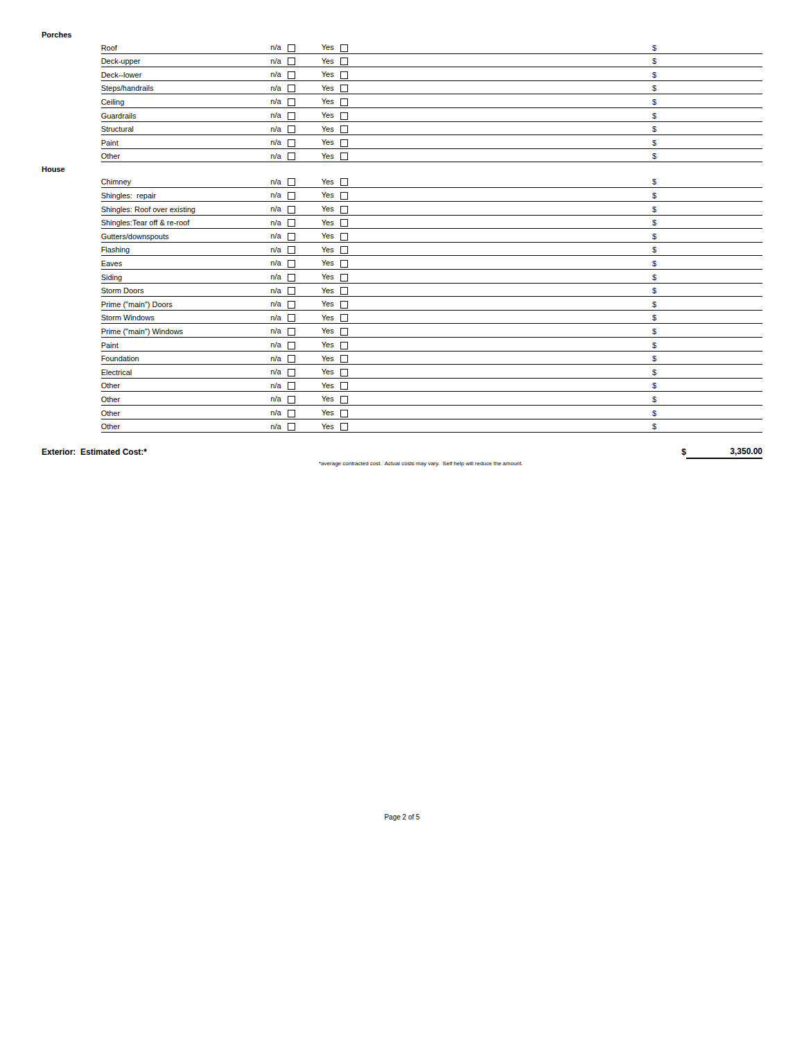| Porches | |
| | Roof | n/a | Yes | | $ | |
| | Deck-upper | n/a | Yes | | $ | |
| | Deck--lower | n/a | Yes | | $ | |
| | Steps/handrails | n/a | Yes | | $ | |
| | Ceiling | n/a | Yes | | $ | |
| | Guardrails | n/a | Yes | | $ | |
| | Structural | n/a | Yes | | $ | |
| | Paint | n/a | Yes | | $ | |
| | Other | n/a | Yes | | $ | |
| House | |
| | Chimney | n/a | Yes | | $ | |
| | Shingles: repair | n/a | Yes | | $ | |
| | Shingles: Roof over existing | n/a | Yes | | $ | |
| | Shingles:Tear off & re-roof | n/a | Yes | | $ | |
| | Gutters/downspouts | n/a | Yes | | $ | |
| | Flashing | n/a | Yes | | $ | |
| | Eaves | n/a | Yes | | $ | |
| | Siding | n/a | Yes | | $ | |
| | Storm Doors | n/a | Yes | | $ | |
| | Prime ("main") Doors | n/a | Yes | | $ | |
| | Storm Windows | n/a | Yes | | $ | |
| | Prime ("main") Windows | n/a | Yes | | $ | |
| | Paint | n/a | Yes | | $ | |
| | Foundation | n/a | Yes | | $ | |
| | Electrical | n/a | Yes | | $ | |
| | Other | n/a | Yes | | $ | |
| | Other | n/a | Yes | | $ | |
| | Other | n/a | Yes | | $ | |
| | Other | n/a | Yes | | $ | |
| Exterior: Estimated Cost:* | $ | 3,350.00 |
*average contracted cost. Actual costs may vary. Self help will reduce the amount.
Page 2 of 5